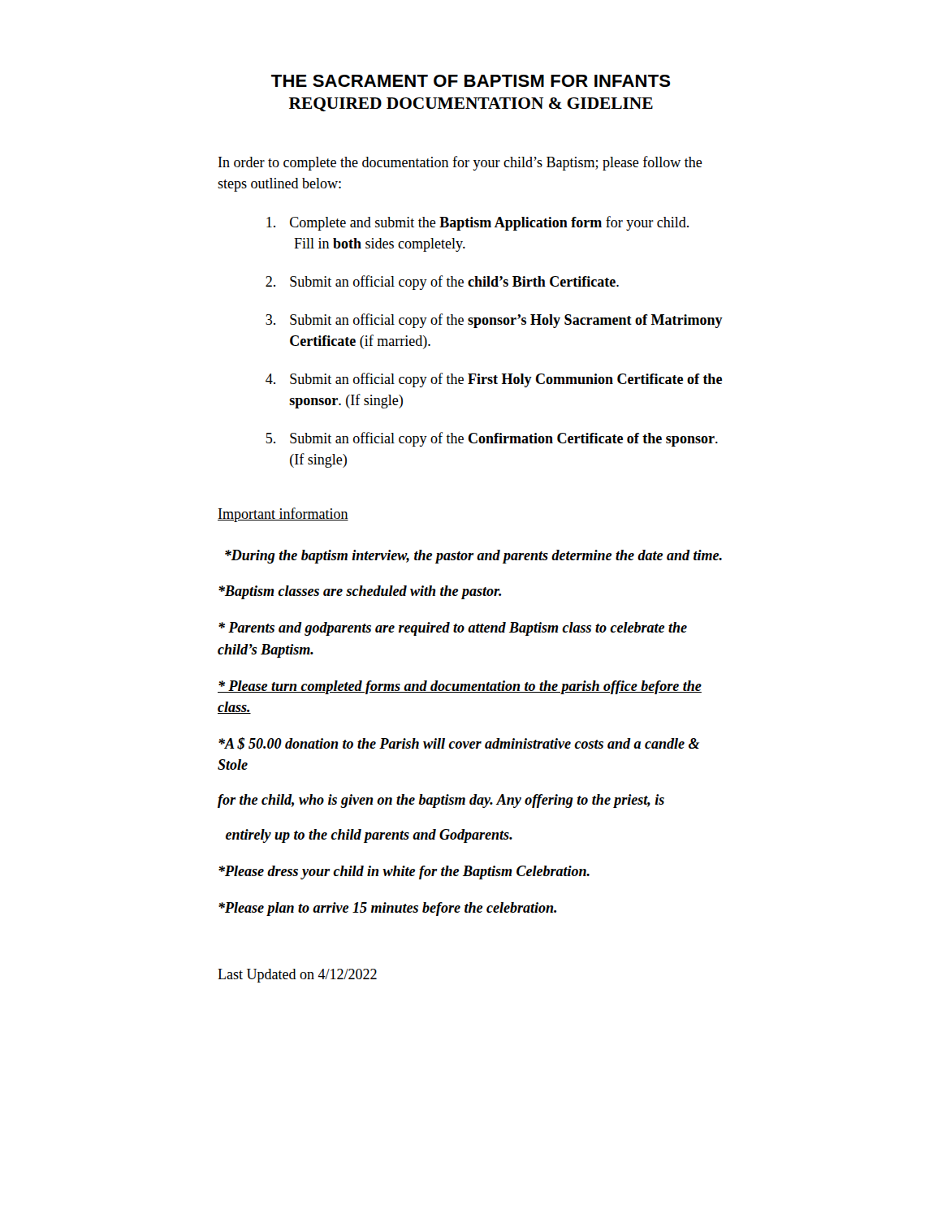THE SACRAMENT OF BAPTISM FOR INFANTS REQUIRED DOCUMENTATION & GIDELINE
In order to complete the documentation for your child’s Baptism; please follow the steps outlined below:
Complete and submit the Baptism Application form for your child.
Fill in both sides completely.
Submit an official copy of the child’s Birth Certificate.
Submit an official copy of the sponsor’s Holy Sacrament of Matrimony Certificate (if married).
Submit an official copy of the First Holy Communion Certificate of the sponsor. (If single)
Submit an official copy of the Confirmation Certificate of the sponsor.
(If single)
Important information
*During the baptism interview, the pastor and parents determine the date and time.
*Baptism classes are scheduled with the pastor.
* Parents and godparents are required to attend Baptism class to celebrate the child’s Baptism.
* Please turn completed forms and documentation to the parish office before the class.
*A $ 50.00 donation to the Parish will cover administrative costs and a candle & Stole
for the child, who is given on the baptism day. Any offering to the priest, is
entirely up to the child parents and Godparents.
*Please dress your child in white for the Baptism Celebration.
*Please plan to arrive 15 minutes before the celebration.
Last Updated on 4/12/2022